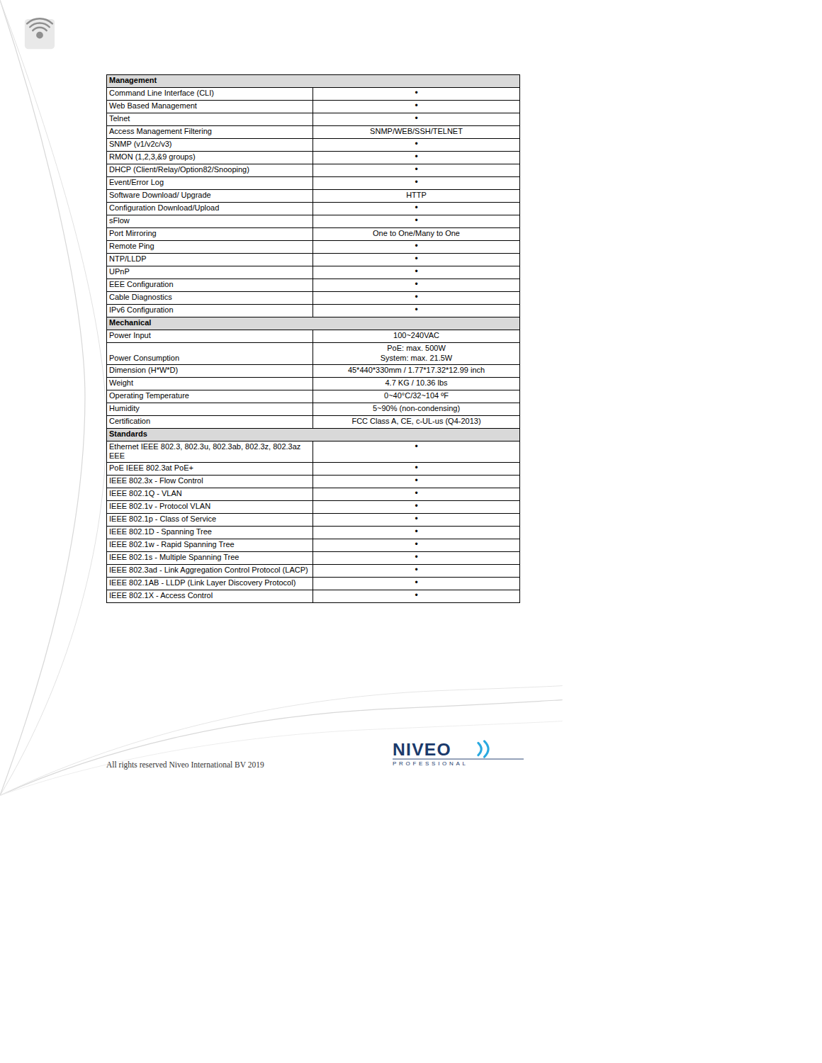| Management |
| Command Line Interface (CLI) | • |
| Web Based Management | • |
| Telnet | • |
| Access Management Filtering | SNMP/WEB/SSH/TELNET |
| SNMP (v1/v2c/v3) | • |
| RMON (1,2,3,&9 groups) | • |
| DHCP (Client/Relay/Option82/Snooping) | • |
| Event/Error Log | • |
| Software Download/ Upgrade | HTTP |
| Configuration Download/Upload | • |
| sFlow | • |
| Port Mirroring | One to One/Many to One |
| Remote Ping | • |
| NTP/LLDP | • |
| UPnP | • |
| EEE Configuration | • |
| Cable Diagnostics | • |
| IPv6 Configuration | • |
| Mechanical |
| Power Input | 100~240VAC |
| Power Consumption | PoE: max. 500W System: max. 21.5W |
| Dimension (H*W*D) | 45*440*330mm / 1.77*17.32*12.99 inch |
| Weight | 4.7 KG / 10.36 lbs |
| Operating Temperature | 0~40°C/32~104 ºF |
| Humidity | 5~90% (non-condensing) |
| Certification | FCC Class A, CE, c-UL-us (Q4-2013) |
| Standards |
| Ethernet IEEE 802.3, 802.3u, 802.3ab, 802.3z, 802.3az EEE | • |
| PoE IEEE 802.3at PoE+ | • |
| IEEE 802.3x - Flow Control | • |
| IEEE 802.1Q - VLAN | • |
| IEEE 802.1v - Protocol VLAN | • |
| IEEE 802.1p - Class of Service | • |
| IEEE 802.1D - Spanning Tree | • |
| IEEE 802.1w - Rapid Spanning Tree | • |
| IEEE 802.1s - Multiple Spanning Tree | • |
| IEEE 802.3ad - Link Aggregation Control Protocol (LACP) | • |
| IEEE 802.1AB - LLDP (Link Layer Discovery Protocol) | • |
| IEEE 802.1X - Access Control | • |
All rights reserved Niveo International BV 2019
NIVEO PROFESSIONAL